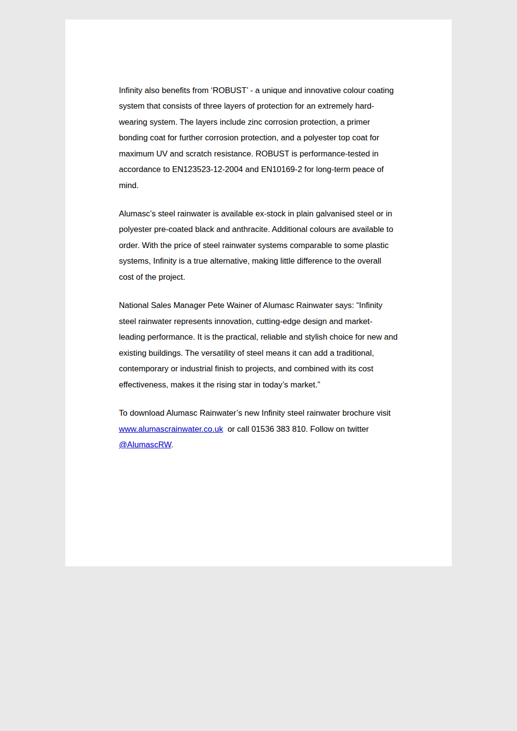Infinity also benefits from ‘ROBUST’ - a unique and innovative colour coating system that consists of three layers of protection for an extremely hard-wearing system. The layers include zinc corrosion protection, a primer bonding coat for further corrosion protection, and a polyester top coat for maximum UV and scratch resistance. ROBUST is performance-tested in accordance to EN123523-12-2004 and EN10169-2 for long-term peace of mind.
Alumasc’s steel rainwater is available ex-stock in plain galvanised steel or in polyester pre-coated black and anthracite. Additional colours are available to order. With the price of steel rainwater systems comparable to some plastic systems, Infinity is a true alternative, making little difference to the overall cost of the project.
National Sales Manager Pete Wainer of Alumasc Rainwater says: “Infinity steel rainwater represents innovation, cutting-edge design and market-leading performance. It is the practical, reliable and stylish choice for new and existing buildings. The versatility of steel means it can add a traditional, contemporary or industrial finish to projects, and combined with its cost effectiveness, makes it the rising star in today’s market.”
To download Alumasc Rainwater’s new Infinity steel rainwater brochure visit www.alumascrainwater.co.uk or call 01536 383 810. Follow on twitter @AlumascRW.